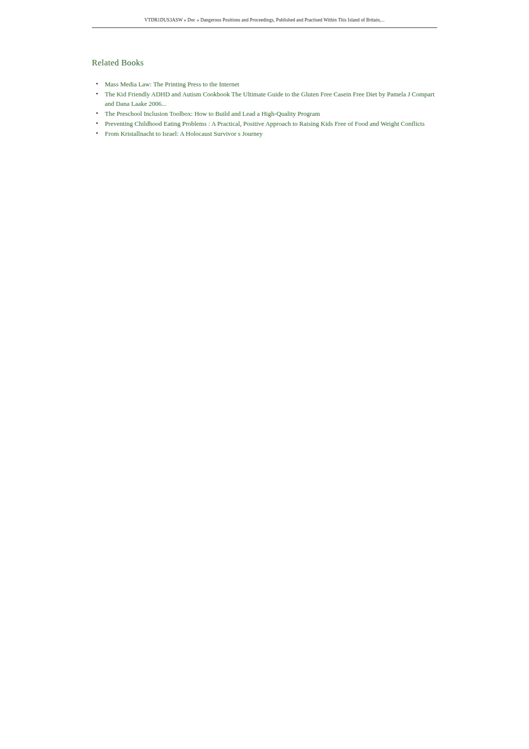VTDR1DUS3ASW » Doc » Dangerous Positions and Proceedings, Published and Practised Within This Island of Britain,...
Related Books
Mass Media Law: The Printing Press to the Internet
The Kid Friendly ADHD and Autism Cookbook The Ultimate Guide to the Gluten Free Casein Free Diet by Pamela J Compart and Dana Laake 2006...
The Preschool Inclusion Toolbox: How to Build and Lead a High-Quality Program
Preventing Childhood Eating Problems : A Practical, Positive Approach to Raising Kids Free of Food and Weight Conflicts
From Kristallnacht to Israel: A Holocaust Survivor s Journey